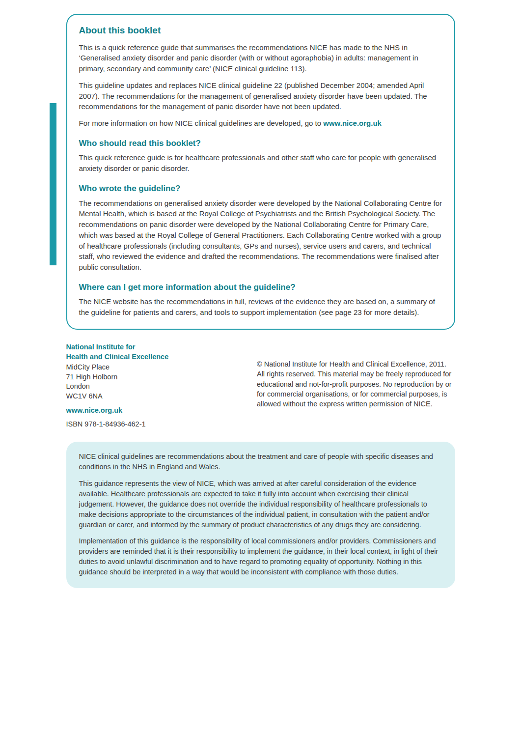About this booklet
This is a quick reference guide that summarises the recommendations NICE has made to the NHS in ‘Generalised anxiety disorder and panic disorder (with or without agoraphobia) in adults: management in primary, secondary and community care’ (NICE clinical guideline 113).
This guideline updates and replaces NICE clinical guideline 22 (published December 2004; amended April 2007). The recommendations for the management of generalised anxiety disorder have been updated. The recommendations for the management of panic disorder have not been updated.
For more information on how NICE clinical guidelines are developed, go to www.nice.org.uk
Who should read this booklet?
This quick reference guide is for healthcare professionals and other staff who care for people with generalised anxiety disorder or panic disorder.
Who wrote the guideline?
The recommendations on generalised anxiety disorder were developed by the National Collaborating Centre for Mental Health, which is based at the Royal College of Psychiatrists and the British Psychological Society. The recommendations on panic disorder were developed by the National Collaborating Centre for Primary Care, which was based at the Royal College of General Practitioners. Each Collaborating Centre worked with a group of healthcare professionals (including consultants, GPs and nurses), service users and carers, and technical staff, who reviewed the evidence and drafted the recommendations. The recommendations were finalised after public consultation.
Where can I get more information about the guideline?
The NICE website has the recommendations in full, reviews of the evidence they are based on, a summary of the guideline for patients and carers, and tools to support implementation (see page 23 for more details).
National Institute for
Health and Clinical Excellence
MidCity Place
71 High Holborn
London
WC1V 6NA
www.nice.org.uk
ISBN 978-1-84936-462-1
© National Institute for Health and Clinical Excellence, 2011. All rights reserved. This material may be freely reproduced for educational and not-for-profit purposes. No reproduction by or for commercial organisations, or for commercial purposes, is allowed without the express written permission of NICE.
NICE clinical guidelines are recommendations about the treatment and care of people with specific diseases and conditions in the NHS in England and Wales.
This guidance represents the view of NICE, which was arrived at after careful consideration of the evidence available. Healthcare professionals are expected to take it fully into account when exercising their clinical judgement. However, the guidance does not override the individual responsibility of healthcare professionals to make decisions appropriate to the circumstances of the individual patient, in consultation with the patient and/or guardian or carer, and informed by the summary of product characteristics of any drugs they are considering.
Implementation of this guidance is the responsibility of local commissioners and/or providers. Commissioners and providers are reminded that it is their responsibility to implement the guidance, in their local context, in light of their duties to avoid unlawful discrimination and to have regard to promoting equality of opportunity. Nothing in this guidance should be interpreted in a way that would be inconsistent with compliance with those duties.